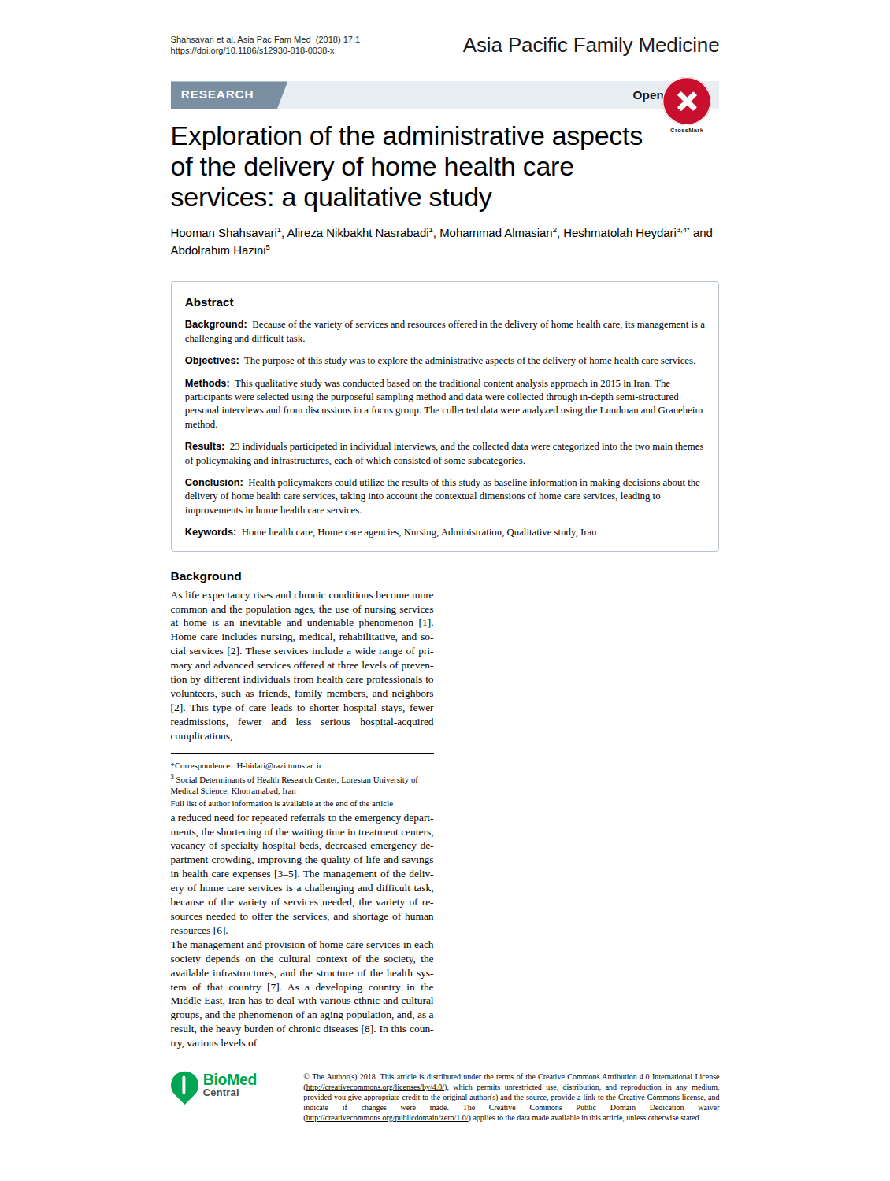Shahsavari et al. Asia Pac Fam Med (2018) 17:1
https://doi.org/10.1186/s12930-018-0038-x
Asia Pacific Family Medicine
RESEARCH
Open Access
CrossMark
Exploration of the administrative aspects of the delivery of home health care services: a qualitative study
Hooman Shahsavari1, Alireza Nikbakht Nasrabadi1, Mohammad Almasian2, Heshmatolah Heydari3,4* and Abdolrahim Hazini5
Abstract
Background: Because of the variety of services and resources offered in the delivery of home health care, its management is a challenging and difficult task.
Objectives: The purpose of this study was to explore the administrative aspects of the delivery of home health care services.
Methods: This qualitative study was conducted based on the traditional content analysis approach in 2015 in Iran. The participants were selected using the purposeful sampling method and data were collected through in-depth semi-structured personal interviews and from discussions in a focus group. The collected data were analyzed using the Lundman and Graneheim method.
Results: 23 individuals participated in individual interviews, and the collected data were categorized into the two main themes of policymaking and infrastructures, each of which consisted of some subcategories.
Conclusion: Health policymakers could utilize the results of this study as baseline information in making decisions about the delivery of home health care services, taking into account the contextual dimensions of home care services, leading to improvements in home health care services.
Keywords: Home health care, Home care agencies, Nursing, Administration, Qualitative study, Iran
Background
As life expectancy rises and chronic conditions become more common and the population ages, the use of nursing services at home is an inevitable and undeniable phenomenon [1]. Home care includes nursing, medical, rehabilitative, and social services [2]. These services include a wide range of primary and advanced services offered at three levels of prevention by different individuals from health care professionals to volunteers, such as friends, family members, and neighbors [2]. This type of care leads to shorter hospital stays, fewer readmissions, fewer and less serious hospital-acquired complications,
*Correspondence: H-hidari@razi.tums.ac.ir
3 Social Determinants of Health Research Center, Lorestan University of Medical Science, Khorramabad, Iran
Full list of author information is available at the end of the article
a reduced need for repeated referrals to the emergency departments, the shortening of the waiting time in treatment centers, vacancy of specialty hospital beds, decreased emergency department crowding, improving the quality of life and savings in health care expenses [3–5]. The management of the delivery of home care services is a challenging and difficult task, because of the variety of services needed, the variety of resources needed to offer the services, and shortage of human resources [6].
The management and provision of home care services in each society depends on the cultural context of the society, the available infrastructures, and the structure of the health system of that country [7]. As a developing country in the Middle East, Iran has to deal with various ethnic and cultural groups, and the phenomenon of an aging population, and, as a result, the heavy burden of chronic diseases [8]. In this country, various levels of
BioMed
Central
© The Author(s) 2018. This article is distributed under the terms of the Creative Commons Attribution 4.0 International License (http://creativecommons.org/licenses/by/4.0/), which permits unrestricted use, distribution, and reproduction in any medium, provided you give appropriate credit to the original author(s) and the source, provide a link to the Creative Commons license, and indicate if changes were made. The Creative Commons Public Domain Dedication waiver (http://creativecommons.org/publicdomain/zero/1.0/) applies to the data made available in this article, unless otherwise stated.